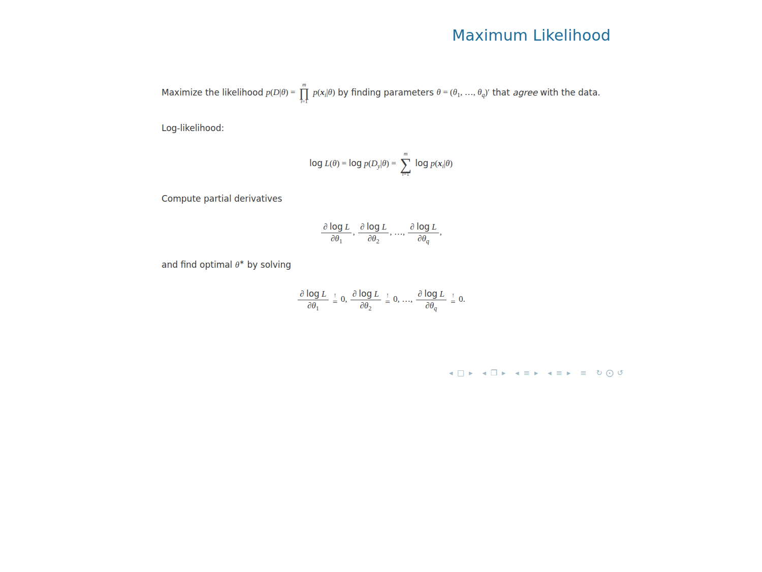Maximum Likelihood
Maximize the likelihood p(D|θ) = m∏i=1 p(xi|θ) by finding parameters θ = (θ1, …, θq)′ that agree with the data.
Log-likelihood:
log L(θ) = log p(Dy|θ) = m∑i=1 log p(xi|θ)
Compute partial derivatives
∂ log L∂θ1, ∂ log L∂θ2, …, ∂ log L∂θq,
and find optimal θ∗ by solving
∂ log L∂θ1 != 0, ∂ log L∂θ2 != 0, …, ∂ log L∂θq != 0.
◂ □ ▸ ◂ ❐ ▸ ◂ ≡ ▸ ◂ ≡ ▸ ≡ ↻ ⨀ ↺